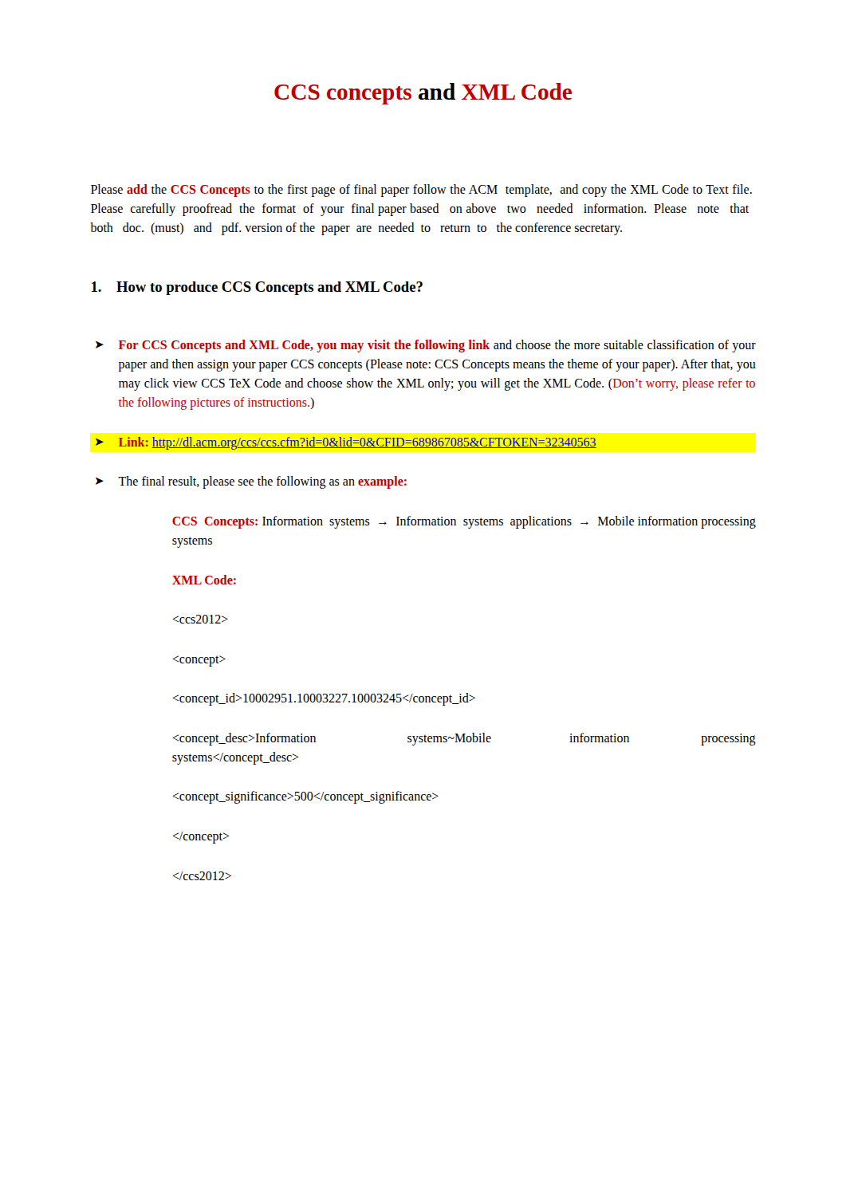CCS concepts and XML Code
Please add the CCS Concepts to the first page of final paper follow the ACM template, and copy the XML Code to Text file. Please carefully proofread the format of your final paper based on above two needed information. Please note that both doc. (must) and pdf. version of the paper are needed to return to the conference secretary.
1. How to produce CCS Concepts and XML Code?
For CCS Concepts and XML Code, you may visit the following link and choose the more suitable classification of your paper and then assign your paper CCS concepts (Please note: CCS Concepts means the theme of your paper). After that, you may click view CCS TeX Code and choose show the XML only; you will get the XML Code. (Don’t worry, please refer to the following pictures of instructions.)
Link: http://dl.acm.org/ccs/ccs.cfm?id=0&lid=0&CFID=689867085&CFTOKEN=32340563
The final result, please see the following as an example:
CCS Concepts: Information systems → Information systems applications → Mobile information processing systems
XML Code:
<ccs2012>
<concept>
<concept_id>10002951.10003227.10003245</concept_id>
<concept_desc>Information systems~Mobile information processing systems</concept_desc>
<concept_significance>500</concept_significance>
</concept>
</ccs2012>